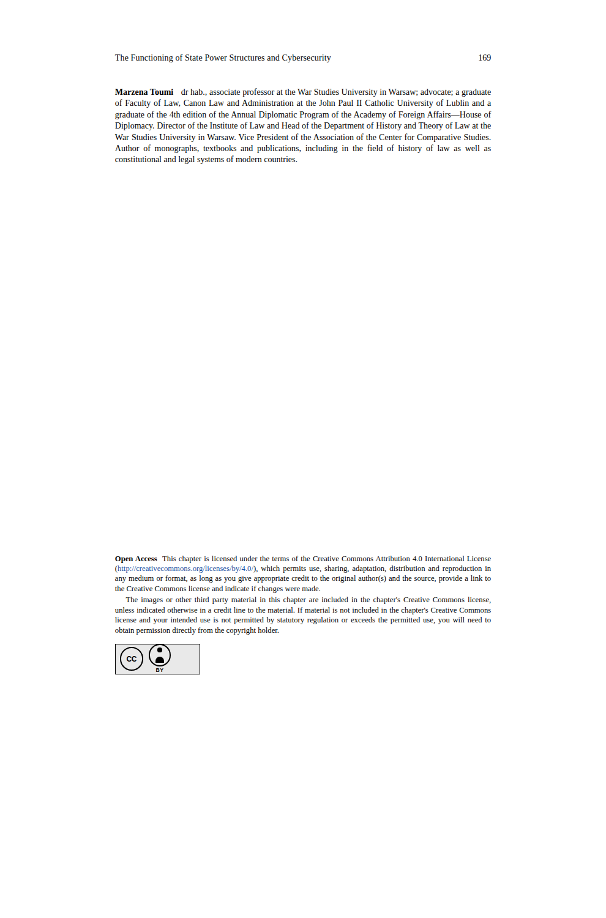The Functioning of State Power Structures and Cybersecurity 169
Marzena Toumi dr hab., associate professor at the War Studies University in Warsaw; advocate; a graduate of Faculty of Law, Canon Law and Administration at the John Paul II Catholic University of Lublin and a graduate of the 4th edition of the Annual Diplomatic Program of the Academy of Foreign Affairs—House of Diplomacy. Director of the Institute of Law and Head of the Department of History and Theory of Law at the War Studies University in Warsaw. Vice President of the Association of the Center for Comparative Studies. Author of monographs, textbooks and publications, including in the field of history of law as well as constitutional and legal systems of modern countries.
Open Access This chapter is licensed under the terms of the Creative Commons Attribution 4.0 International License (http://creativecommons.org/licenses/by/4.0/), which permits use, sharing, adaptation, distribution and reproduction in any medium or format, as long as you give appropriate credit to the original author(s) and the source, provide a link to the Creative Commons license and indicate if changes were made.
The images or other third party material in this chapter are included in the chapter's Creative Commons license, unless indicated otherwise in a credit line to the material. If material is not included in the chapter's Creative Commons license and your intended use is not permitted by statutory regulation or exceeds the permitted use, you will need to obtain permission directly from the copyright holder.
CC
BY